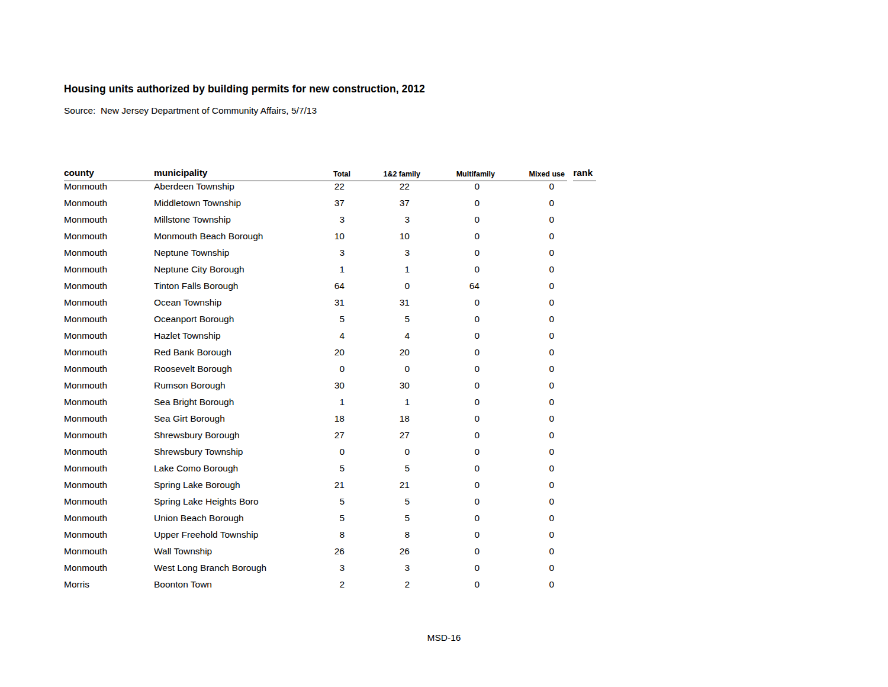Housing units authorized by building permits for new construction, 2012
Source: New Jersey Department of Community Affairs, 5/7/13
| county | municipality | Total | 1&2 family | Multifamily | Mixed use | | rank |
| --- | --- | --- | --- | --- | --- | --- | --- |
| Monmouth | Aberdeen Township | 22 | 22 | 0 | 0 | | |
| Monmouth | Middletown Township | 37 | 37 | 0 | 0 | | |
| Monmouth | Millstone Township | 3 | 3 | 0 | 0 | | |
| Monmouth | Monmouth Beach Borough | 10 | 10 | 0 | 0 | | |
| Monmouth | Neptune Township | 3 | 3 | 0 | 0 | | |
| Monmouth | Neptune City Borough | 1 | 1 | 0 | 0 | | |
| Monmouth | Tinton Falls Borough | 64 | 0 | 64 | 0 | | |
| Monmouth | Ocean Township | 31 | 31 | 0 | 0 | | |
| Monmouth | Oceanport Borough | 5 | 5 | 0 | 0 | | |
| Monmouth | Hazlet Township | 4 | 4 | 0 | 0 | | |
| Monmouth | Red Bank Borough | 20 | 20 | 0 | 0 | | |
| Monmouth | Roosevelt Borough | 0 | 0 | 0 | 0 | | |
| Monmouth | Rumson Borough | 30 | 30 | 0 | 0 | | |
| Monmouth | Sea Bright Borough | 1 | 1 | 0 | 0 | | |
| Monmouth | Sea Girt Borough | 18 | 18 | 0 | 0 | | |
| Monmouth | Shrewsbury Borough | 27 | 27 | 0 | 0 | | |
| Monmouth | Shrewsbury Township | 0 | 0 | 0 | 0 | | |
| Monmouth | Lake Como Borough | 5 | 5 | 0 | 0 | | |
| Monmouth | Spring Lake Borough | 21 | 21 | 0 | 0 | | |
| Monmouth | Spring Lake Heights Boro | 5 | 5 | 0 | 0 | | |
| Monmouth | Union Beach Borough | 5 | 5 | 0 | 0 | | |
| Monmouth | Upper Freehold Township | 8 | 8 | 0 | 0 | | |
| Monmouth | Wall Township | 26 | 26 | 0 | 0 | | |
| Monmouth | West Long Branch Borough | 3 | 3 | 0 | 0 | | |
| Morris | Boonton Town | 2 | 2 | 0 | 0 | | |
MSD-16